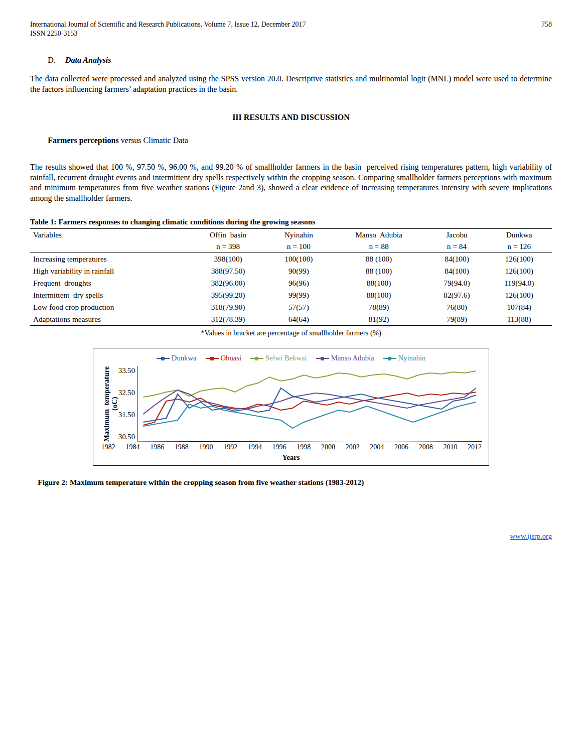International Journal of Scientific and Research Publications, Volume 7, Issue 12, December 2017
ISSN 2250-3153
758
D. Data Analysis
The data collected were processed and analyzed using the SPSS version 20.0. Descriptive statistics and multinomial logit (MNL) model were used to determine the factors influencing farmers’ adaptation practices in the basin.
III RESULTS AND DISCUSSION
Farmers perceptions versus Climatic Data
The results showed that 100 %, 97.50 %, 96.00 %, and 99.20 % of smallholder farmers in the basin perceived rising temperatures pattern, high variability of rainfall, recurrent drought events and intermittent dry spells respectively within the cropping season. Comparing smallholder farmers perceptions with maximum and minimum temperatures from five weather stations (Figure 2and 3), showed a clear evidence of increasing temperatures intensity with severe implications among the smallholder farmers.
Table 1: Farmers responses to changing climatic conditions during the growing seasons
| Variables | Offin basin | Nyinahin | Manso Adubia | Jacobu | Dunkwa |
| --- | --- | --- | --- | --- | --- |
| | n = 398 | n = 100 | n = 88 | n = 84 | n = 126 |
| Increasing temperatures | 398(100) | 100(100) | 88 (100) | 84(100) | 126(100) |
| High variability in rainfall | 388(97.50) | 90(99) | 88 (100) | 84(100) | 126(100) |
| Frequent droughts | 382(96.00) | 96(96) | 88(100) | 79(94.0) | 119(94.0) |
| Intermittent dry spells | 395(99.20) | 99(99) | 88(100) | 82(97.6) | 126(100) |
| Low food crop production | 318(79.90) | 57(57) | 78(89) | 76(80) | 107(84) |
| Adaptations measures | 312(78.39) | 64(64) | 81(92) | 79(89) | 113(88) |
*Values in bracket are percentage of smallholder farmers (%)
Dunkwa Obuasi Sefwi Bekwai Manso Adubia Nyinahin
Maximum temperature
(oC)
33.50 32.50 31.50 30.50
1982198419861988199019921994199619982000200220042006200820102012
Years
Figure 2: Maximum temperature within the cropping season from five weather stations (1983-2012)
www.ijsrp.org